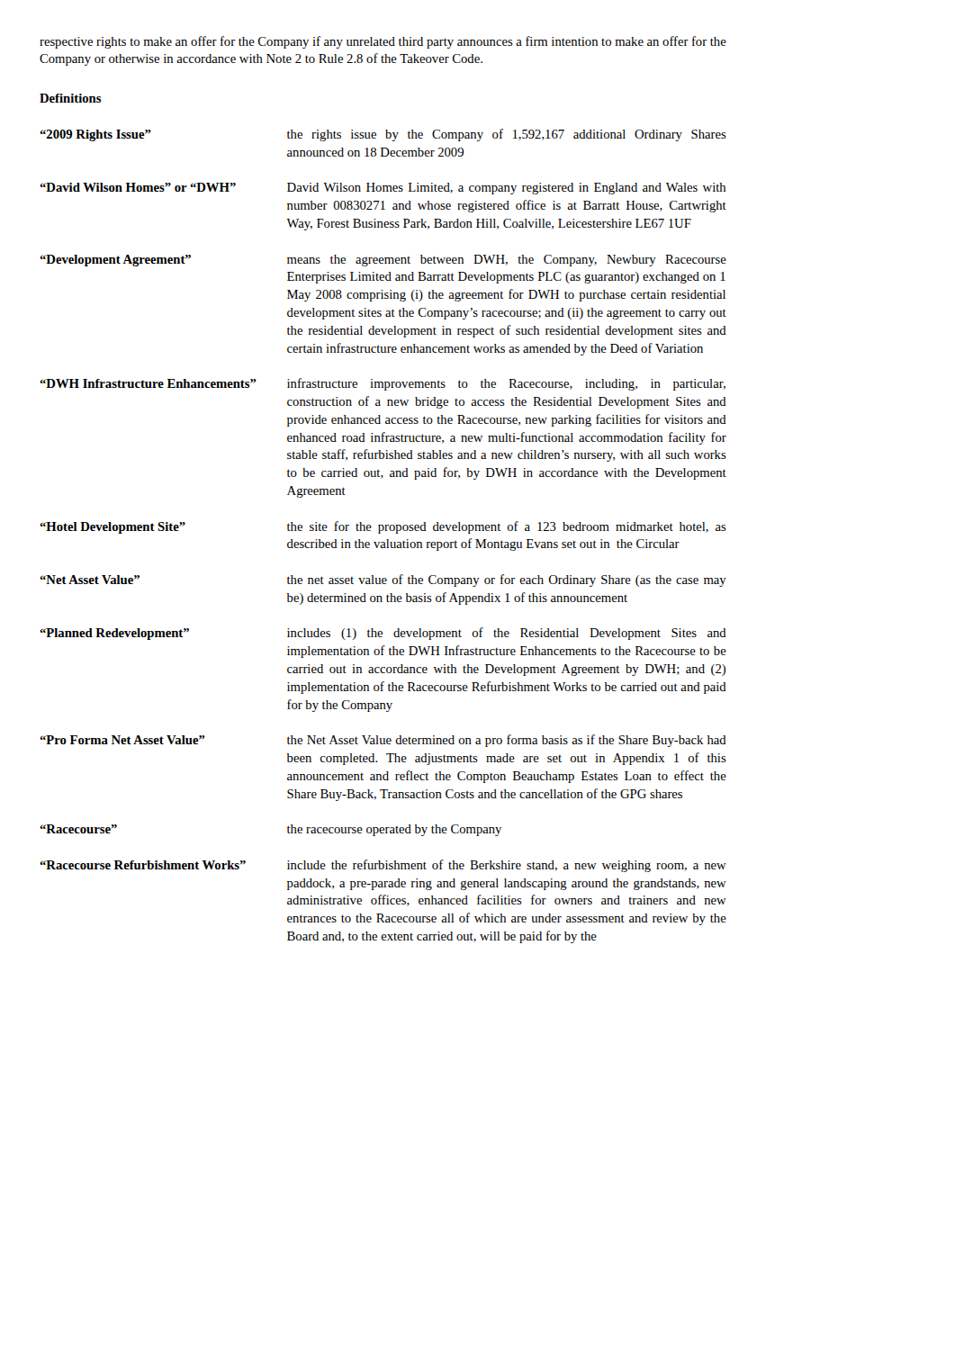respective rights to make an offer for the Company if any unrelated third party announces a firm intention to make an offer for the Company or otherwise in accordance with Note 2 to Rule 2.8 of the Takeover Code.
Definitions
| “2009 Rights Issue” | the rights issue by the Company of 1,592,167 additional Ordinary Shares announced on 18 December 2009 |
| “David Wilson Homes” or “DWH” | David Wilson Homes Limited, a company registered in England and Wales with number 00830271 and whose registered office is at Barratt House, Cartwright Way, Forest Business Park, Bardon Hill, Coalville, Leicestershire LE67 1UF |
| “Development Agreement” | means the agreement between DWH, the Company, Newbury Racecourse Enterprises Limited and Barratt Developments PLC (as guarantor) exchanged on 1 May 2008 comprising (i) the agreement for DWH to purchase certain residential development sites at the Company’s racecourse; and (ii) the agreement to carry out the residential development in respect of such residential development sites and certain infrastructure enhancement works as amended by the Deed of Variation |
| “DWH Infrastructure Enhancements” | infrastructure improvements to the Racecourse, including, in particular, construction of a new bridge to access the Residential Development Sites and provide enhanced access to the Racecourse, new parking facilities for visitors and enhanced road infrastructure, a new multi-functional accommodation facility for stable staff, refurbished stables and a new children’s nursery, with all such works to be carried out, and paid for, by DWH in accordance with the Development Agreement |
| “Hotel Development Site” | the site for the proposed development of a 123 bedroom midmarket hotel, as described in the valuation report of Montagu Evans set out in the Circular |
| “Net Asset Value” | the net asset value of the Company or for each Ordinary Share (as the case may be) determined on the basis of Appendix 1 of this announcement |
| “Planned Redevelopment” | includes (1) the development of the Residential Development Sites and implementation of the DWH Infrastructure Enhancements to the Racecourse to be carried out in accordance with the Development Agreement by DWH; and (2) implementation of the Racecourse Refurbishment Works to be carried out and paid for by the Company |
| “Pro Forma Net Asset Value” | the Net Asset Value determined on a pro forma basis as if the Share Buy-back had been completed. The adjustments made are set out in Appendix 1 of this announcement and reflect the Compton Beauchamp Estates Loan to effect the Share Buy-Back, Transaction Costs and the cancellation of the GPG shares |
| “Racecourse” | the racecourse operated by the Company |
| “Racecourse Refurbishment Works” | include the refurbishment of the Berkshire stand, a new weighing room, a new paddock, a pre-parade ring and general landscaping around the grandstands, new administrative offices, enhanced facilities for owners and trainers and new entrances to the Racecourse all of which are under assessment and review by the Board and, to the extent carried out, will be paid for by the |